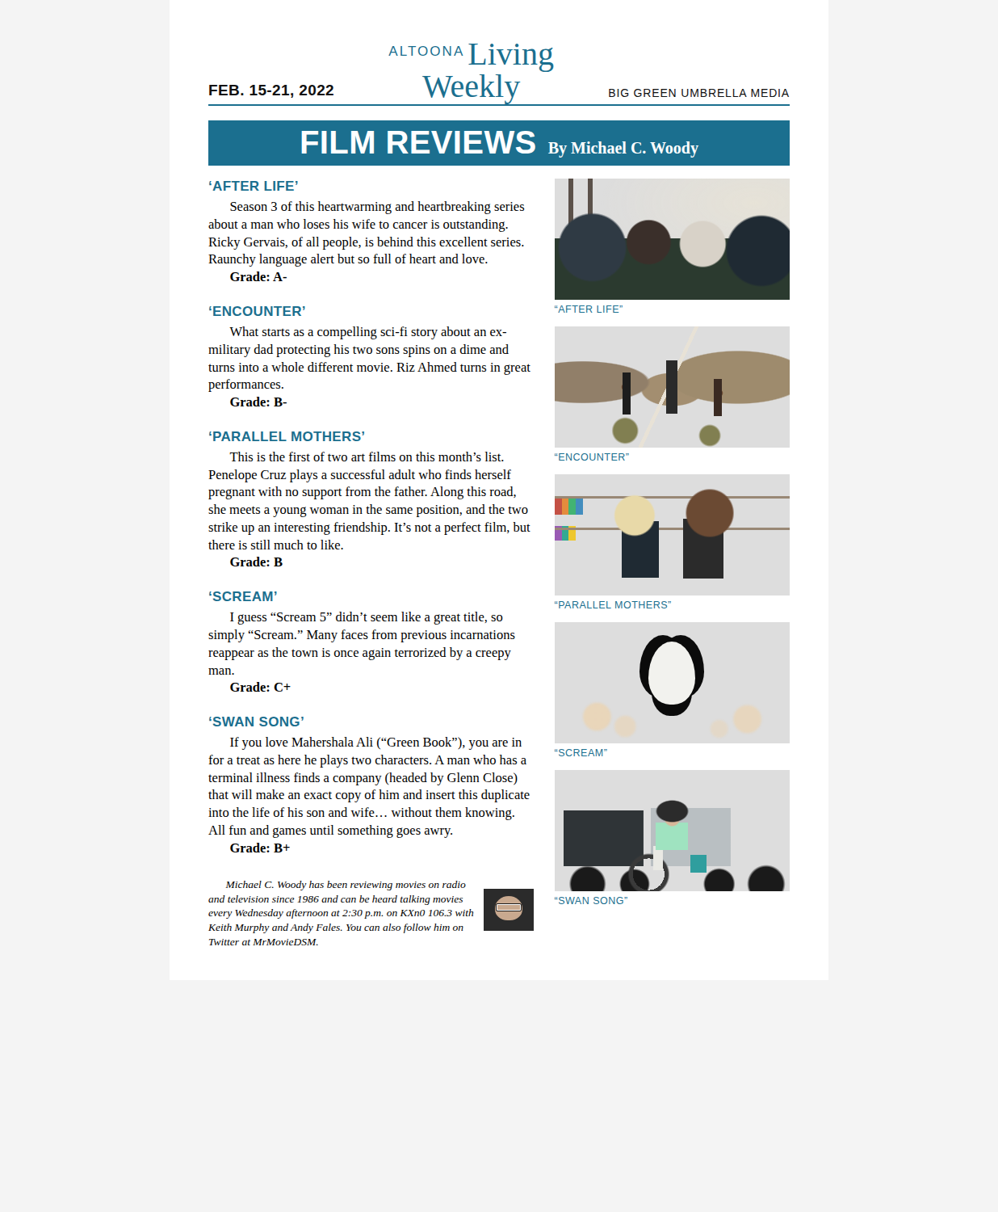FEB. 15-21, 2022
ALTOONA Living Weekly
BIG GREEN UMBRELLA MEDIA
FILM REVIEWS
By Michael C. Woody
‘After Life’
Season 3 of this heartwarming and heartbreaking series about a man who loses his wife to cancer is outstanding. Ricky Gervais, of all people, is behind this excellent series. Raunchy language alert but so full of heart and love.
Grade: A-
‘Encounter’
What starts as a compelling sci-fi story about an ex-military dad protecting his two sons spins on a dime and turns into a whole different movie. Riz Ahmed turns in great performances.
Grade: B-
‘Parallel Mothers’
This is the first of two art films on this month’s list. Penelope Cruz plays a successful adult who finds herself pregnant with no support from the father. Along this road, she meets a young woman in the same position, and the two strike up an interesting friendship. It’s not a perfect film, but there is still much to like.
Grade: B
‘Scream’
I guess “Scream 5” didn’t seem like a great title, so simply “Scream.” Many faces from previous incarnations reappear as the town is once again terrorized by a creepy man.
Grade: C+
‘Swan Song’
If you love Mahershala Ali (“Green Book”), you are in for a treat as here he plays two characters. A man who has a terminal illness finds a company (headed by Glenn Close) that will make an exact copy of him and insert this duplicate into the life of his son and wife… without them knowing. All fun and games until something goes awry.
Grade: B+
Michael C. Woody has been reviewing movies on radio and television since 1986 and can be heard talking movies every Wednesday afternoon at 2:30 p.m. on KXn0 106.3 with Keith Murphy and Andy Fales. You can also follow him on Twitter at MrMovieDSM.
“After Life”
“Encounter”
“Parallel Mothers”
“Scream”
“Swan Song”